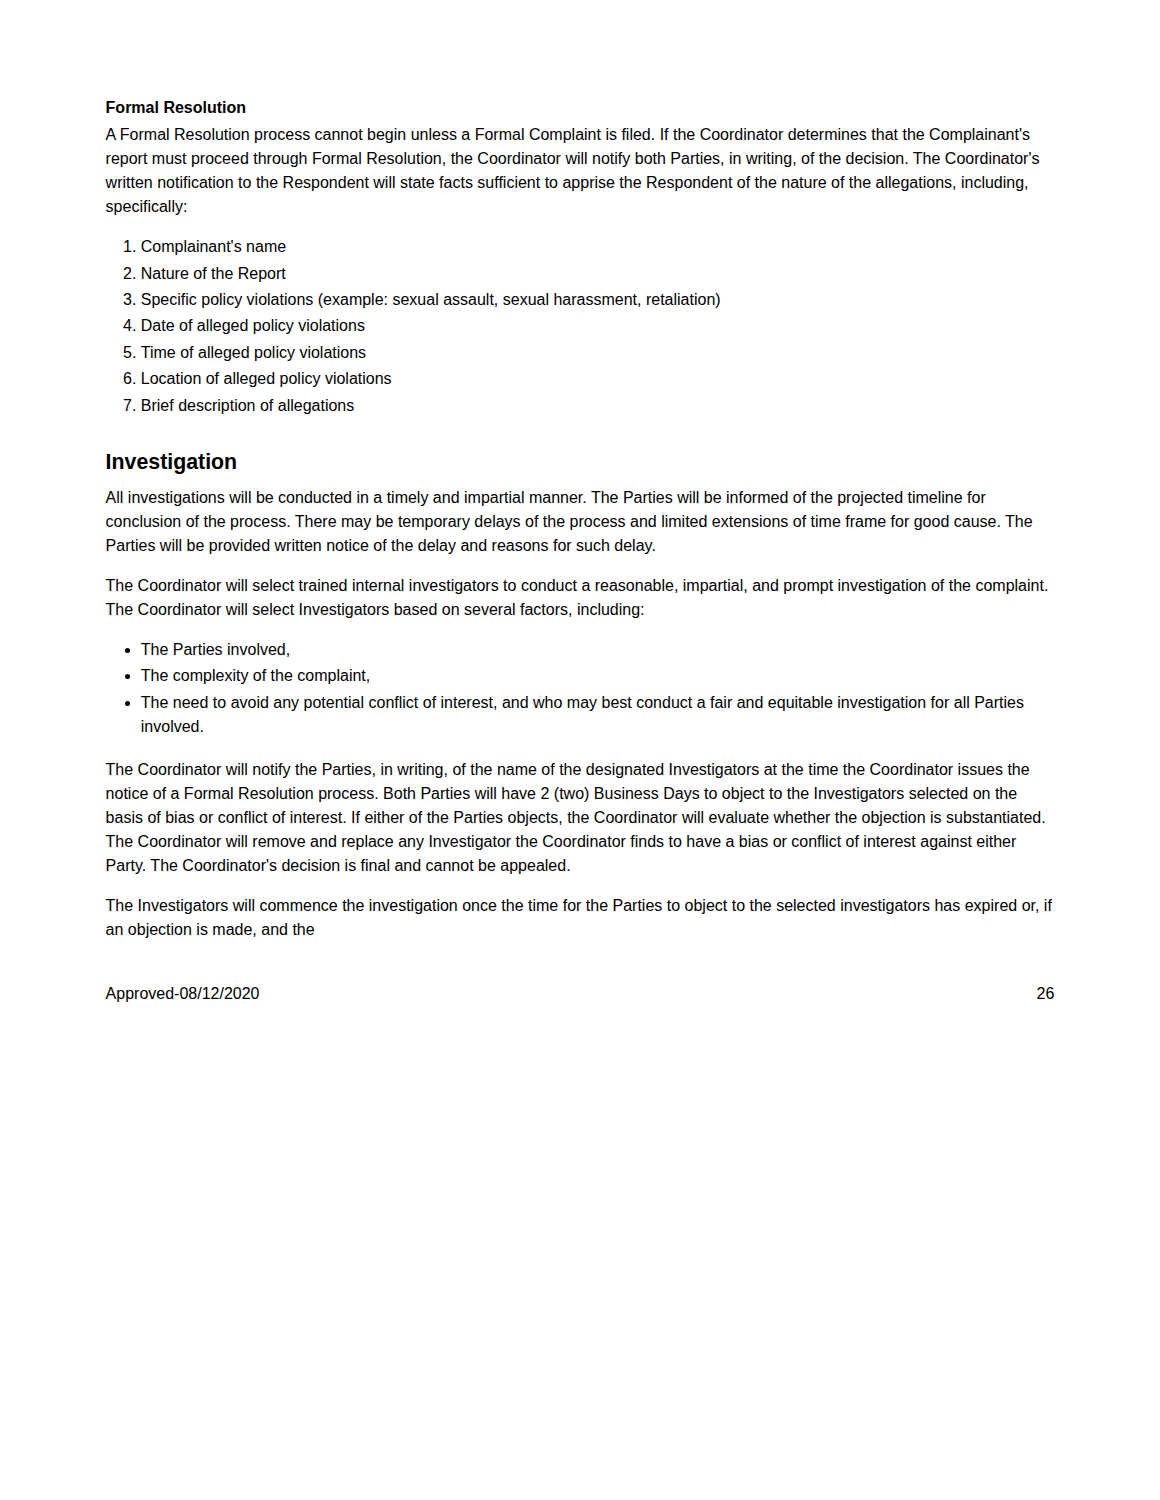Formal Resolution
A Formal Resolution process cannot begin unless a Formal Complaint is filed. If the Coordinator determines that the Complainant's report must proceed through Formal Resolution, the Coordinator will notify both Parties, in writing, of the decision. The Coordinator's written notification to the Respondent will state facts sufficient to apprise the Respondent of the nature of the allegations, including, specifically:
Complainant's name
Nature of the Report
Specific policy violations (example: sexual assault, sexual harassment, retaliation)
Date of alleged policy violations
Time of alleged policy violations
Location of alleged policy violations
Brief description of allegations
Investigation
All investigations will be conducted in a timely and impartial manner. The Parties will be informed of the projected timeline for conclusion of the process. There may be temporary delays of the process and limited extensions of time frame for good cause. The Parties will be provided written notice of the delay and reasons for such delay.
The Coordinator will select trained internal investigators to conduct a reasonable, impartial, and prompt investigation of the complaint. The Coordinator will select Investigators based on several factors, including:
The Parties involved,
The complexity of the complaint,
The need to avoid any potential conflict of interest, and who may best conduct a fair and equitable investigation for all Parties involved.
The Coordinator will notify the Parties, in writing, of the name of the designated Investigators at the time the Coordinator issues the notice of a Formal Resolution process. Both Parties will have 2 (two) Business Days to object to the Investigators selected on the basis of bias or conflict of interest. If either of the Parties objects, the Coordinator will evaluate whether the objection is substantiated. The Coordinator will remove and replace any Investigator the Coordinator finds to have a bias or conflict of interest against either Party. The Coordinator's decision is final and cannot be appealed.
The Investigators will commence the investigation once the time for the Parties to object to the selected investigators has expired or, if an objection is made, and the
Approved-08/12/2020
26